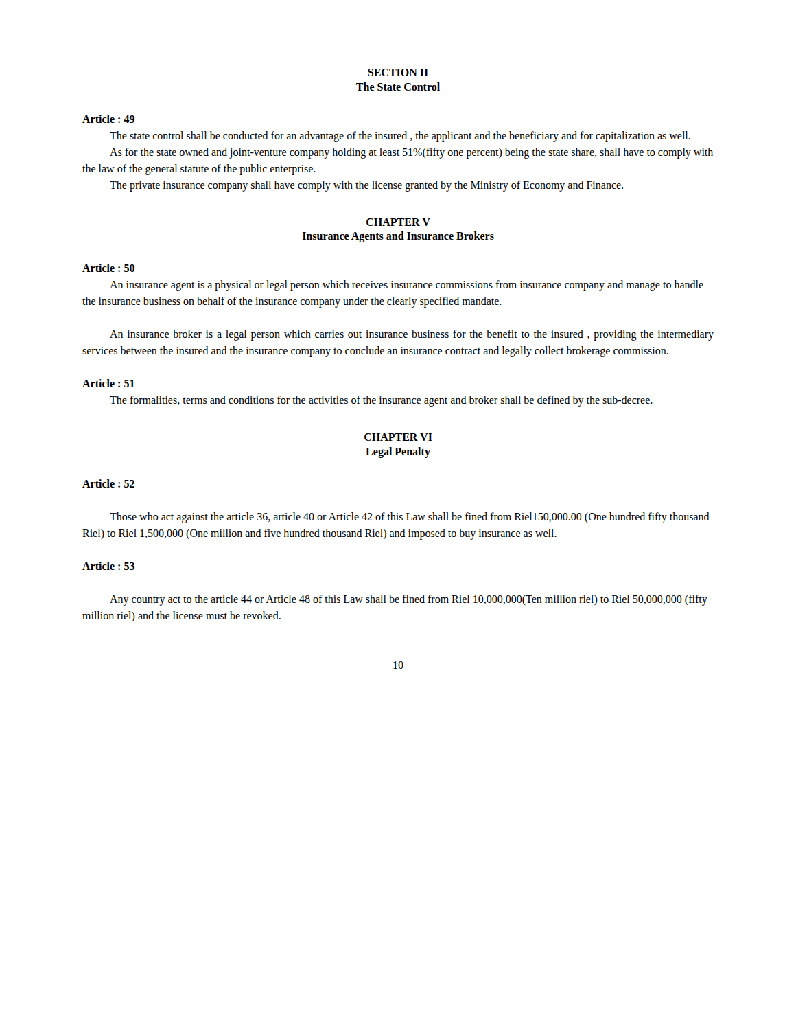SECTION II
The State Control
Article : 49
The state control shall be conducted for an advantage of the insured , the applicant and the beneficiary and for capitalization as well.
As for the state owned and joint-venture company holding at least 51%(fifty one percent) being the state share, shall have to comply with the law of the general statute of the public enterprise.
The private insurance company shall have comply with the license granted by the Ministry of Economy and Finance.
CHAPTER V
Insurance Agents and Insurance Brokers
Article : 50
An insurance agent is a physical or legal person which receives insurance commissions from insurance company and manage to handle the insurance business on behalf of the insurance company under the clearly specified mandate.
An insurance broker is a legal person which carries out insurance business for the benefit to the insured , providing the intermediary services between the insured and the insurance company to conclude an insurance contract and legally collect brokerage commission.
Article : 51
The formalities, terms and conditions for the activities of the insurance agent and broker shall be defined by the sub-decree.
CHAPTER VI
Legal Penalty
Article : 52
Those who act against the article 36, article 40 or Article 42 of this Law shall be fined from Riel150,000.00 (One hundred fifty thousand Riel) to Riel 1,500,000 (One million and five hundred thousand Riel) and imposed to buy insurance as well.
Article : 53
Any country act to the article 44 or Article 48 of this Law shall be fined from Riel 10,000,000(Ten million riel) to Riel 50,000,000 (fifty million riel) and the license must be revoked.
10